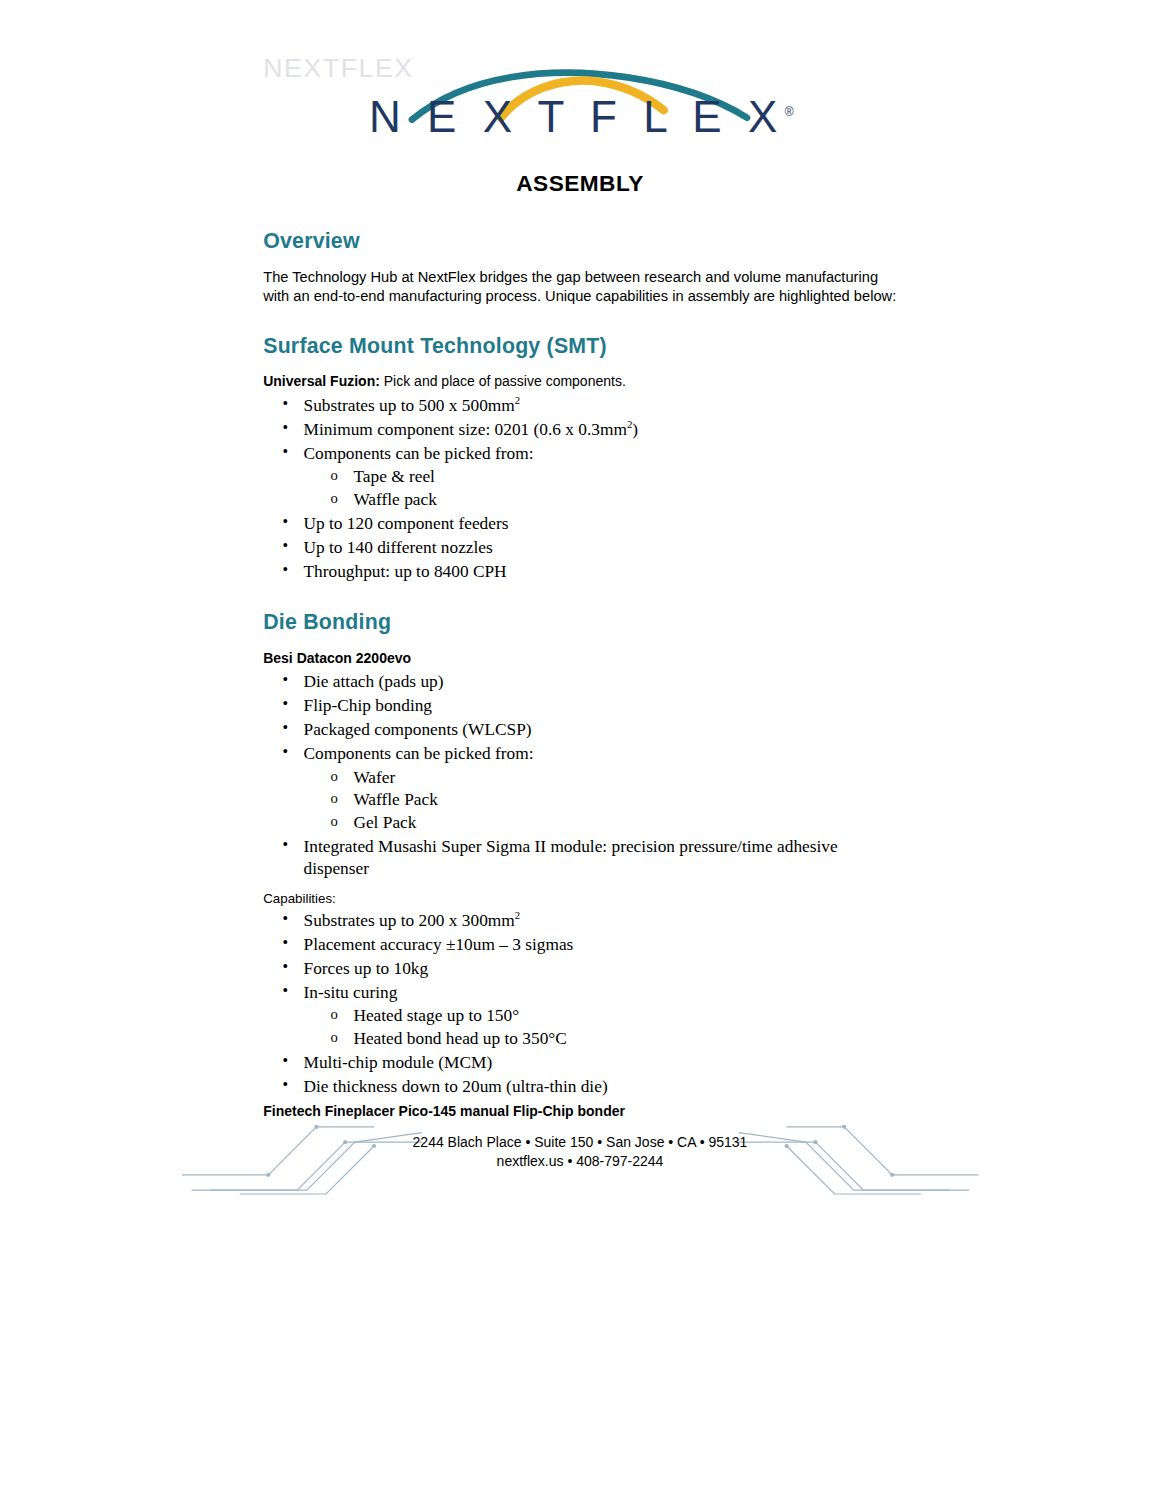NEXTFLEX
N E X T F L E X®
ASSEMBLY
Overview
The Technology Hub at NextFlex bridges the gap between research and volume manufacturing with an end-to-end manufacturing process. Unique capabilities in assembly are highlighted below:
Surface Mount Technology (SMT)
Universal Fuzion: Pick and place of passive components.
Substrates up to 500 x 500mm2
Minimum component size: 0201 (0.6 x 0.3mm2)
Components can be picked from:
Tape & reel
Waffle pack
Up to 120 component feeders
Up to 140 different nozzles
Throughput: up to 8400 CPH
Die Bonding
Besi Datacon 2200evo
Die attach (pads up)
Flip-Chip bonding
Packaged components (WLCSP)
Components can be picked from:
Wafer
Waffle Pack
Gel Pack
Integrated Musashi Super Sigma II module: precision pressure/time adhesive dispenser
Capabilities:
Substrates up to 200 x 300mm2
Placement accuracy ±10um – 3 sigmas
Forces up to 10kg
In-situ curing
Heated stage up to 150°
Heated bond head up to 350°C
Multi-chip module (MCM)
Die thickness down to 20um (ultra-thin die)
Finetech Fineplacer Pico-145 manual Flip-Chip bonder
2244 Blach Place • Suite 150 • San Jose • CA • 95131 nextflex.us • 408-797-2244